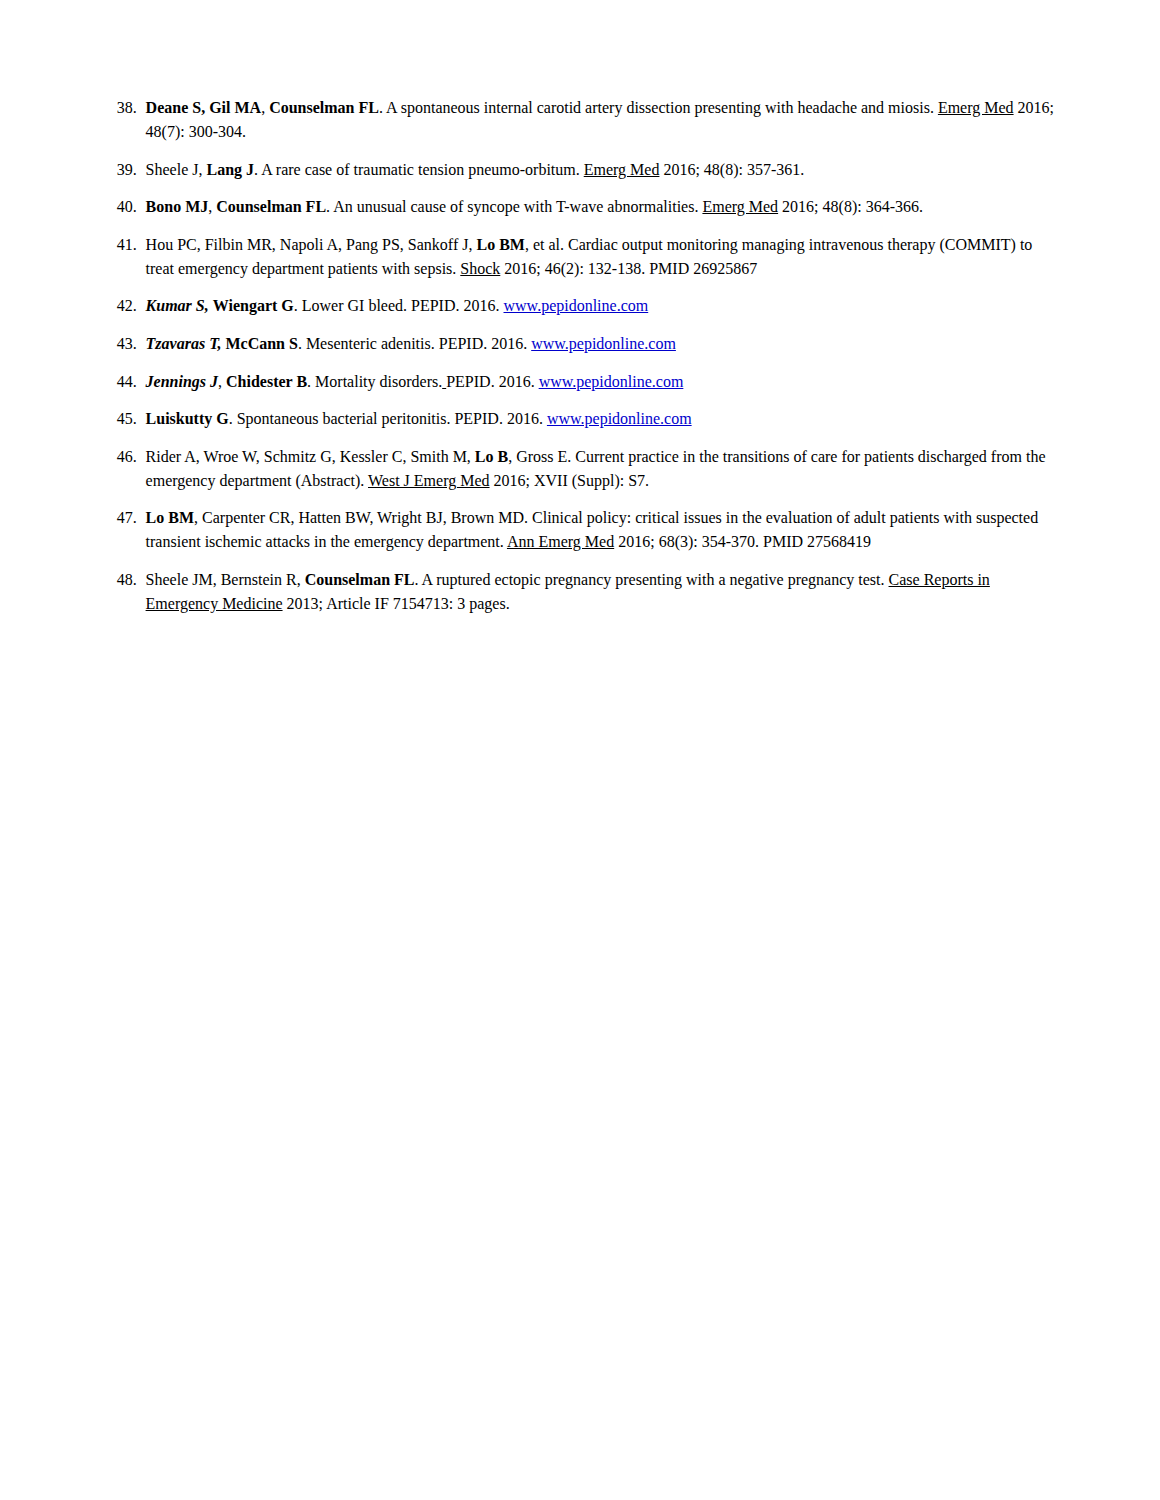Deane S, Gil MA, Counselman FL. A spontaneous internal carotid artery dissection presenting with headache and miosis. Emerg Med 2016; 48(7): 300-304.
Sheele J, Lang J. A rare case of traumatic tension pneumo-orbitum. Emerg Med 2016; 48(8): 357-361.
Bono MJ, Counselman FL. An unusual cause of syncope with T-wave abnormalities. Emerg Med 2016; 48(8): 364-366.
Hou PC, Filbin MR, Napoli A, Pang PS, Sankoff J, Lo BM, et al. Cardiac output monitoring managing intravenous therapy (COMMIT) to treat emergency department patients with sepsis. Shock 2016; 46(2): 132-138. PMID 26925867
Kumar S, Wiengart G. Lower GI bleed. PEPID. 2016. www.pepidonline.com
Tzavaras T, McCann S. Mesenteric adenitis. PEPID. 2016. www.pepidonline.com
Jennings J, Chidester B. Mortality disorders. PEPID. 2016. www.pepidonline.com
Luiskutty G. Spontaneous bacterial peritonitis. PEPID. 2016. www.pepidonline.com
Rider A, Wroe W, Schmitz G, Kessler C, Smith M, Lo B, Gross E. Current practice in the transitions of care for patients discharged from the emergency department (Abstract). West J Emerg Med 2016; XVII (Suppl): S7.
Lo BM, Carpenter CR, Hatten BW, Wright BJ, Brown MD. Clinical policy: critical issues in the evaluation of adult patients with suspected transient ischemic attacks in the emergency department. Ann Emerg Med 2016; 68(3): 354-370. PMID 27568419
Sheele JM, Bernstein R, Counselman FL. A ruptured ectopic pregnancy presenting with a negative pregnancy test. Case Reports in Emergency Medicine 2013; Article IF 7154713: 3 pages.